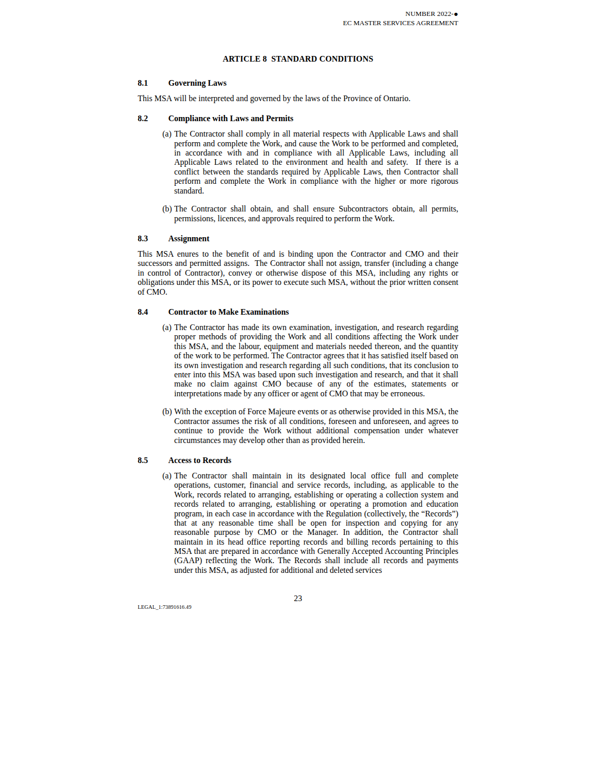NUMBER 2022-●
EC MASTER SERVICES AGREEMENT
ARTICLE 8 STANDARD CONDITIONS
8.1 Governing Laws
This MSA will be interpreted and governed by the laws of the Province of Ontario.
8.2 Compliance with Laws and Permits
(a) The Contractor shall comply in all material respects with Applicable Laws and shall perform and complete the Work, and cause the Work to be performed and completed, in accordance with and in compliance with all Applicable Laws, including all Applicable Laws related to the environment and health and safety. If there is a conflict between the standards required by Applicable Laws, then Contractor shall perform and complete the Work in compliance with the higher or more rigorous standard.
(b) The Contractor shall obtain, and shall ensure Subcontractors obtain, all permits, permissions, licences, and approvals required to perform the Work.
8.3 Assignment
This MSA enures to the benefit of and is binding upon the Contractor and CMO and their successors and permitted assigns. The Contractor shall not assign, transfer (including a change in control of Contractor), convey or otherwise dispose of this MSA, including any rights or obligations under this MSA, or its power to execute such MSA, without the prior written consent of CMO.
8.4 Contractor to Make Examinations
(a) The Contractor has made its own examination, investigation, and research regarding proper methods of providing the Work and all conditions affecting the Work under this MSA, and the labour, equipment and materials needed thereon, and the quantity of the work to be performed. The Contractor agrees that it has satisfied itself based on its own investigation and research regarding all such conditions, that its conclusion to enter into this MSA was based upon such investigation and research, and that it shall make no claim against CMO because of any of the estimates, statements or interpretations made by any officer or agent of CMO that may be erroneous.
(b) With the exception of Force Majeure events or as otherwise provided in this MSA, the Contractor assumes the risk of all conditions, foreseen and unforeseen, and agrees to continue to provide the Work without additional compensation under whatever circumstances may develop other than as provided herein.
8.5 Access to Records
(a) The Contractor shall maintain in its designated local office full and complete operations, customer, financial and service records, including, as applicable to the Work, records related to arranging, establishing or operating a collection system and records related to arranging, establishing or operating a promotion and education program, in each case in accordance with the Regulation (collectively, the “Records”) that at any reasonable time shall be open for inspection and copying for any reasonable purpose by CMO or the Manager. In addition, the Contractor shall maintain in its head office reporting records and billing records pertaining to this MSA that are prepared in accordance with Generally Accepted Accounting Principles (GAAP) reflecting the Work. The Records shall include all records and payments under this MSA, as adjusted for additional and deleted services
23
LEGAL_1:73891616.49